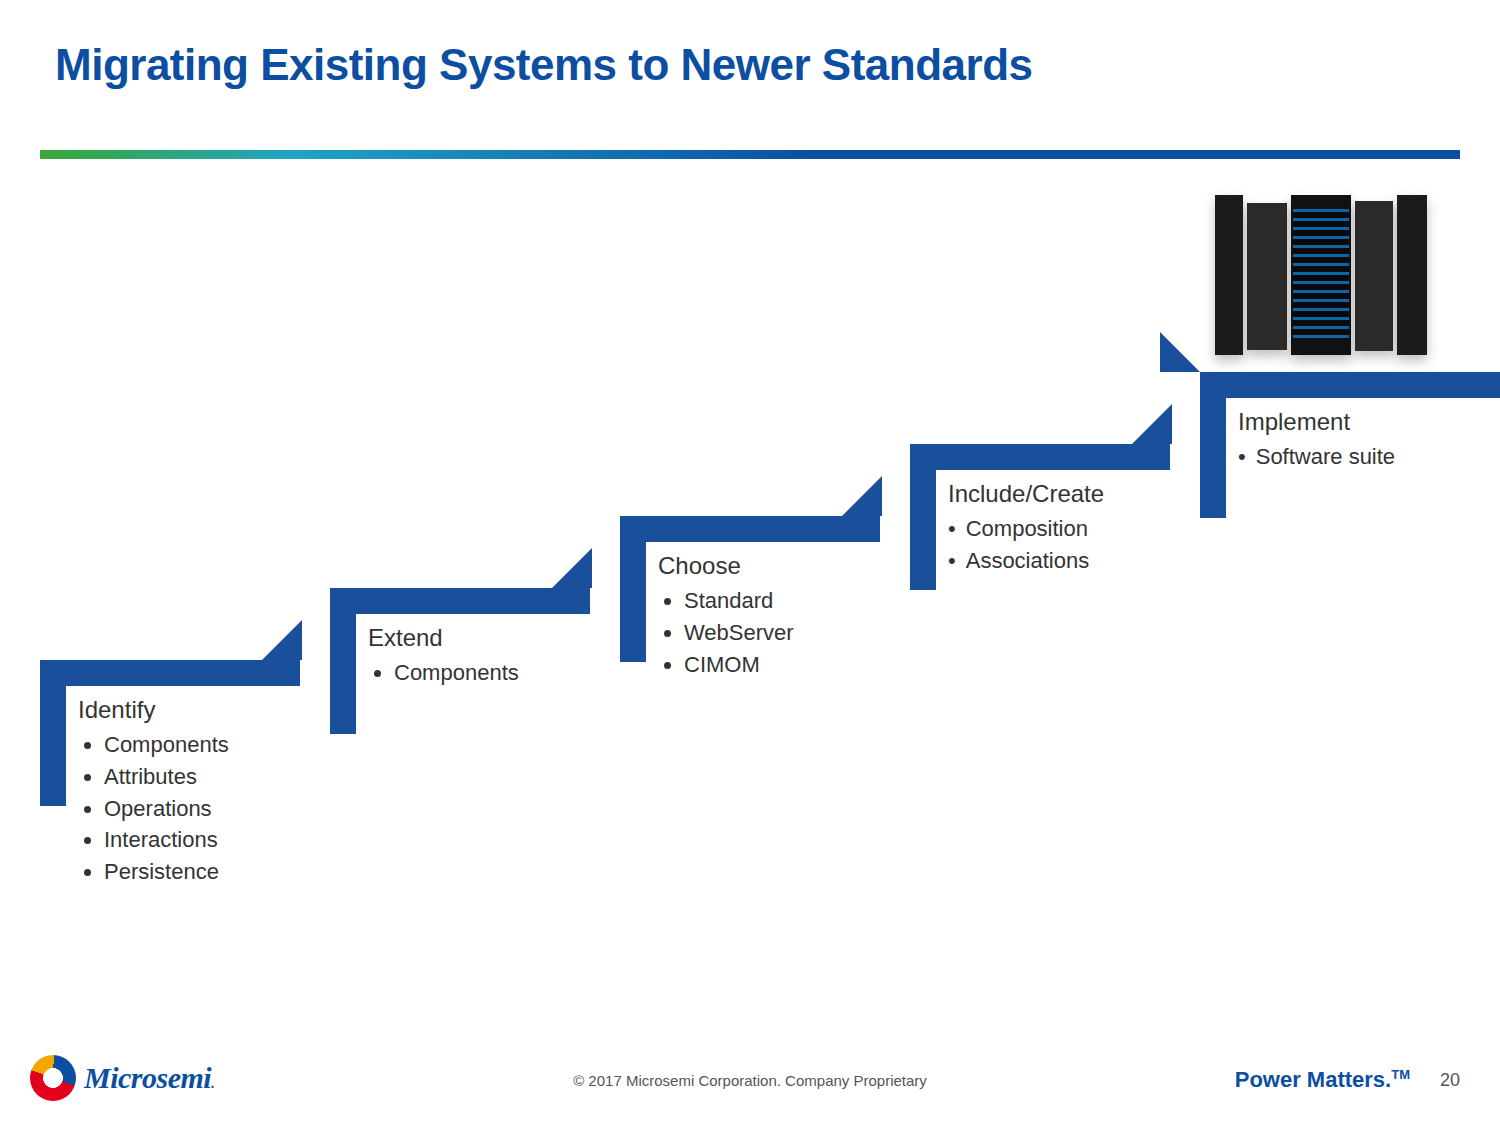Migrating Existing Systems to Newer Standards
Identify
Components
Attributes
Operations
Interactions
Persistence
Extend
Components
Choose
Standard
WebServer
CIMOM
Include/Create
Composition
Associations
Implement
Software suite
Microsemi.
© 2017 Microsemi Corporation. Company Proprietary
Power Matters.TM
20